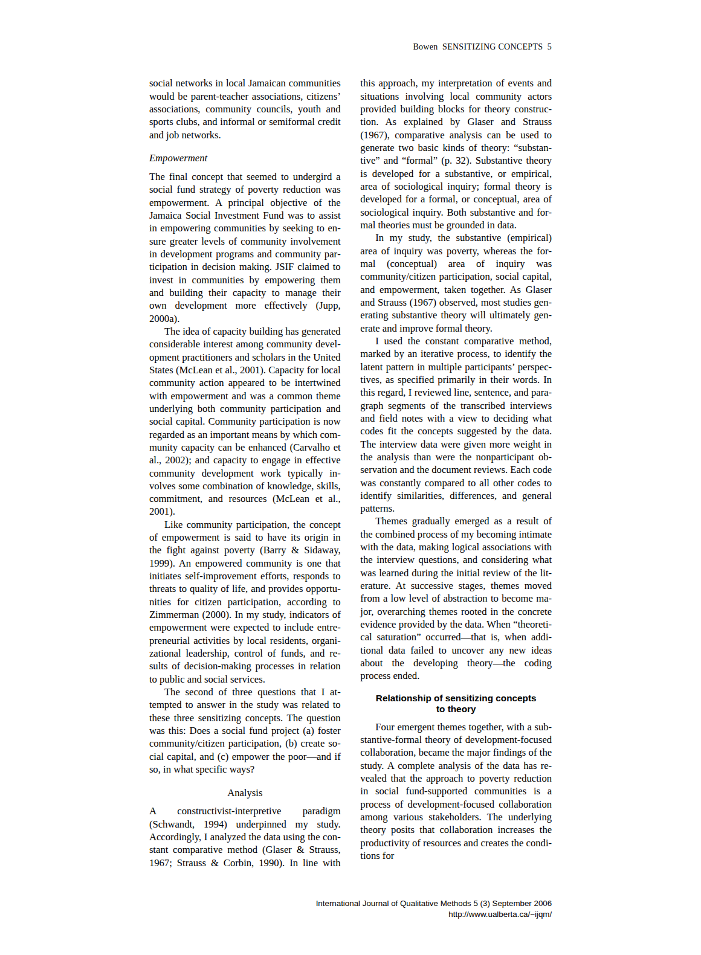Bowen SENSITIZING CONCEPTS 5
social networks in local Jamaican communities would be parent-teacher associations, citizens’ associations, community councils, youth and sports clubs, and informal or semiformal credit and job networks.
Empowerment
The final concept that seemed to undergird a social fund strategy of poverty reduction was empowerment. A principal objective of the Jamaica Social Investment Fund was to assist in empowering communities by seeking to ensure greater levels of community involvement in development programs and community participation in decision making. JSIF claimed to invest in communities by empowering them and building their capacity to manage their own development more effectively (Jupp, 2000a).
The idea of capacity building has generated considerable interest among community development practitioners and scholars in the United States (McLean et al., 2001). Capacity for local community action appeared to be intertwined with empowerment and was a common theme underlying both community participation and social capital. Community participation is now regarded as an important means by which community capacity can be enhanced (Carvalho et al., 2002); and capacity to engage in effective community development work typically involves some combination of knowledge, skills, commitment, and resources (McLean et al., 2001).
Like community participation, the concept of empowerment is said to have its origin in the fight against poverty (Barry & Sidaway, 1999). An empowered community is one that initiates self-improvement efforts, responds to threats to quality of life, and provides opportunities for citizen participation, according to Zimmerman (2000). In my study, indicators of empowerment were expected to include entrepreneurial activities by local residents, organizational leadership, control of funds, and results of decision-making processes in relation to public and social services.
The second of three questions that I attempted to answer in the study was related to these three sensitizing concepts. The question was this: Does a social fund project (a) foster community/citizen participation, (b) create social capital, and (c) empower the poor—and if so, in what specific ways?
Analysis
A constructivist-interpretive paradigm (Schwandt, 1994) underpinned my study. Accordingly, I analyzed the data using the constant comparative method (Glaser & Strauss, 1967; Strauss & Corbin, 1990). In line with this approach, my interpretation of events and situations involving local community actors provided building blocks for theory construction. As explained by Glaser and Strauss (1967), comparative analysis can be used to generate two basic kinds of theory: “substantive” and “formal” (p. 32). Substantive theory is developed for a substantive, or empirical, area of sociological inquiry; formal theory is developed for a formal, or conceptual, area of sociological inquiry. Both substantive and formal theories must be grounded in data.
In my study, the substantive (empirical) area of inquiry was poverty, whereas the formal (conceptual) area of inquiry was community/citizen participation, social capital, and empowerment, taken together. As Glaser and Strauss (1967) observed, most studies generating substantive theory will ultimately generate and improve formal theory.
I used the constant comparative method, marked by an iterative process, to identify the latent pattern in multiple participants’ perspectives, as specified primarily in their words. In this regard, I reviewed line, sentence, and paragraph segments of the transcribed interviews and field notes with a view to deciding what codes fit the concepts suggested by the data. The interview data were given more weight in the analysis than were the nonparticipant observation and the document reviews. Each code was constantly compared to all other codes to identify similarities, differences, and general patterns.
Themes gradually emerged as a result of the combined process of my becoming intimate with the data, making logical associations with the interview questions, and considering what was learned during the initial review of the literature. At successive stages, themes moved from a low level of abstraction to become major, overarching themes rooted in the concrete evidence provided by the data. When “theoretical saturation” occurred—that is, when additional data failed to uncover any new ideas about the developing theory—the coding process ended.
Relationship of sensitizing concepts
to theory
Four emergent themes together, with a substantive-formal theory of development-focused collaboration, became the major findings of the study. A complete analysis of the data has revealed that the approach to poverty reduction in social fund-supported communities is a process of development-focused collaboration among various stakeholders. The underlying theory posits that collaboration increases the productivity of resources and creates the conditions for
International Journal of Qualitative Methods 5 (3) September 2006
http://www.ualberta.ca/~ijqm/